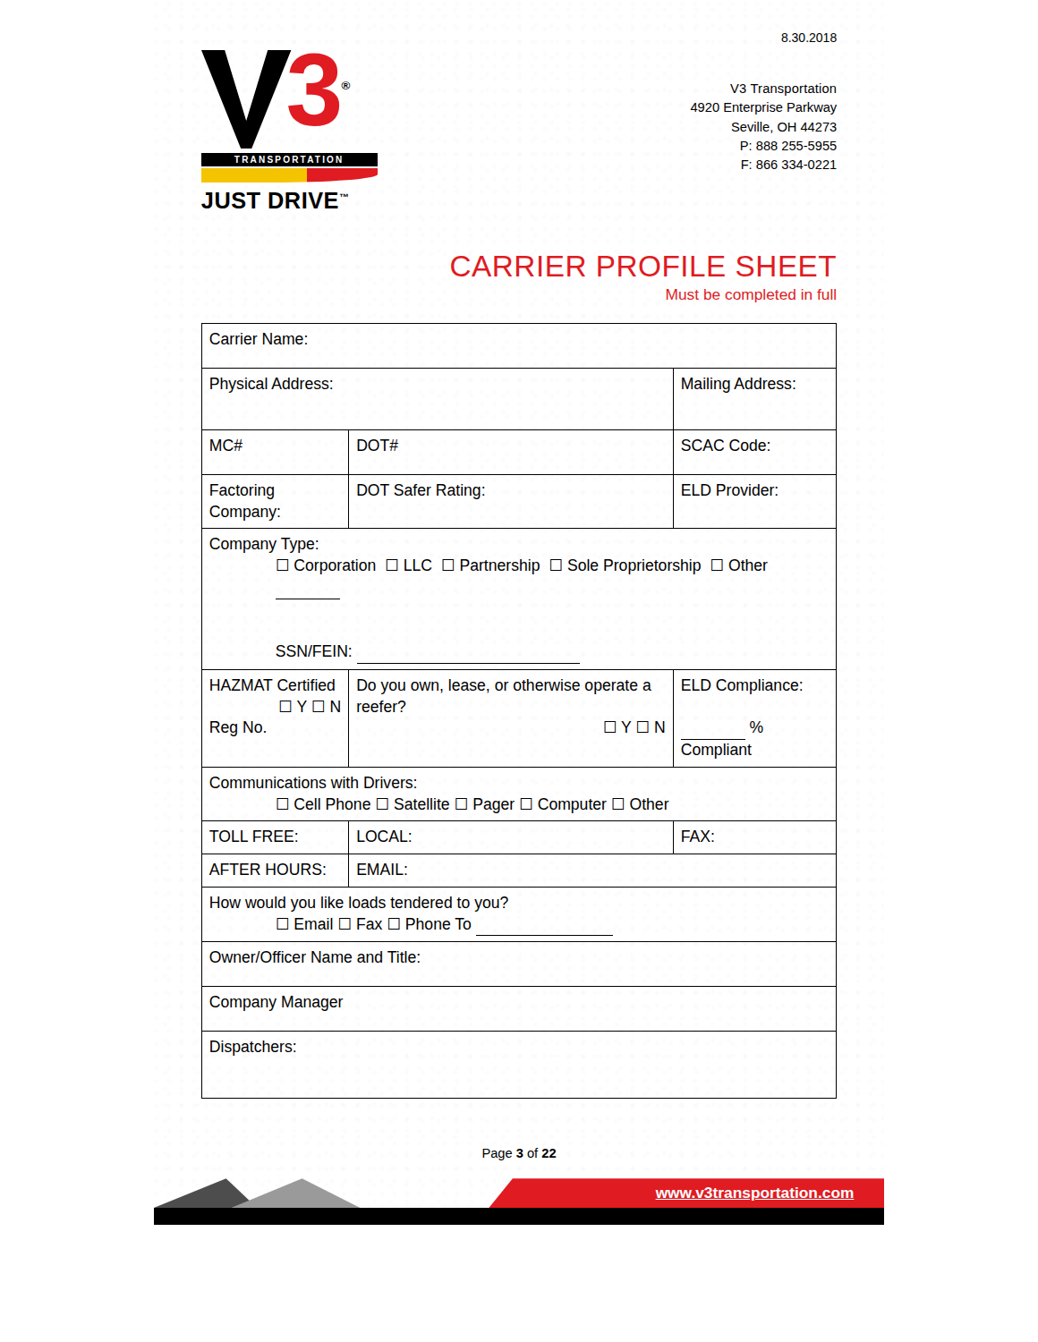8.30.2018
3®
TRANSPORTATION
JUST DRIVE™
V3 Transportation
4920 Enterprise Parkway
Seville, OH 44273
P: 888 255-5955
F: 866 334-0221
CARRIER PROFILE SHEET
Must be completed in full
| Carrier Name: |
| Physical Address: | Mailing Address: |
| MC# | DOT# | SCAC Code: |
| Factoring Company: | DOT Safer Rating: | ELD Provider: |
| Company Type: ☐ Corporation ☐ LLC ☐ Partnership ☐ Sole Proprietorship ☐ Other SSN/FEIN: |
| HAZMAT Certified ☐ Y ☐ N Reg No. | Do you own, lease, or otherwise operate a reefer? ☐ Y ☐ N | ELD Compliance: % Compliant |
| Communications with Drivers: ☐ Cell Phone ☐ Satellite ☐ Pager ☐ Computer ☐ Other |
| TOLL FREE: | LOCAL: | FAX: |
| AFTER HOURS: | EMAIL: |
| How would you like loads tendered to you? ☐ Email ☐ Fax ☐ Phone To |
| Owner/Officer Name and Title: |
| Company Manager |
| Dispatchers: |
Page 3 of 22
www.v3transportation.com